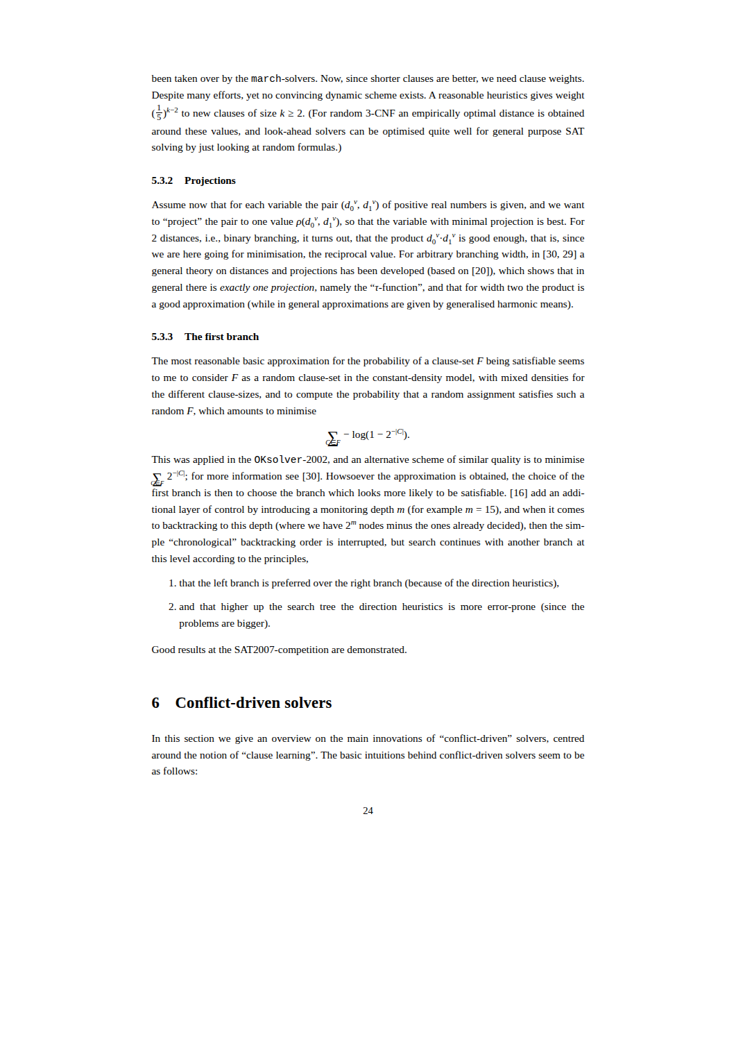been taken over by the march-solvers. Now, since shorter clauses are better, we need clause weights. Despite many efforts, yet no convincing dynamic scheme exists. A reasonable heuristics gives weight (15)k−2 to new clauses of size k ≥ 2. (For random 3-CNF an empirically optimal distance is obtained around these values, and look-ahead solvers can be optimised quite well for general purpose SAT solving by just looking at random formulas.)
5.3.2 Projections
Assume now that for each variable the pair (d0v, d1v) of positive real numbers is given, and we want to “project” the pair to one value ρ(d0v, d1v), so that the variable with minimal projection is best. For 2 distances, i.e., binary branching, it turns out, that the product d0v·d1v is good enough, that is, since we are here going for minimisation, the reciprocal value. For arbitrary branching width, in [30, 29] a general theory on distances and projections has been developed (based on [20]), which shows that in general there is exactly one projection, namely the “τ-function”, and that for width two the product is a good approximation (while in general approximations are given by generalised harmonic means).
5.3.3 The first branch
The most reasonable basic approximation for the probability of a clause-set F being satisfiable seems to me to consider F as a random clause-set in the constant-density model, with mixed densities for the different clause-sizes, and to compute the probability that a random assignment satisfies such a random F, which amounts to minimise
∑C∈F − log(1 − 2−|C|).
This was applied in the OKsolver-2002, and an alternative scheme of similar quality is to minimise ∑C∈F 2−|C|; for more information see [30]. Howsoever the approximation is obtained, the choice of the first branch is then to choose the branch which looks more likely to be satisfiable. [16] add an additional layer of control by introducing a monitoring depth m (for example m = 15), and when it comes to backtracking to this depth (where we have 2m nodes minus the ones already decided), then the simple “chronological” backtracking order is interrupted, but search continues with another branch at this level according to the principles,
that the left branch is preferred over the right branch (because of the direction heuristics),
and that higher up the search tree the direction heuristics is more error-prone (since the problems are bigger).
Good results at the SAT2007-competition are demonstrated.
6 Conflict-driven solvers
In this section we give an overview on the main innovations of “conflict-driven” solvers, centred around the notion of “clause learning”. The basic intuitions behind conflict-driven solvers seem to be as follows:
24